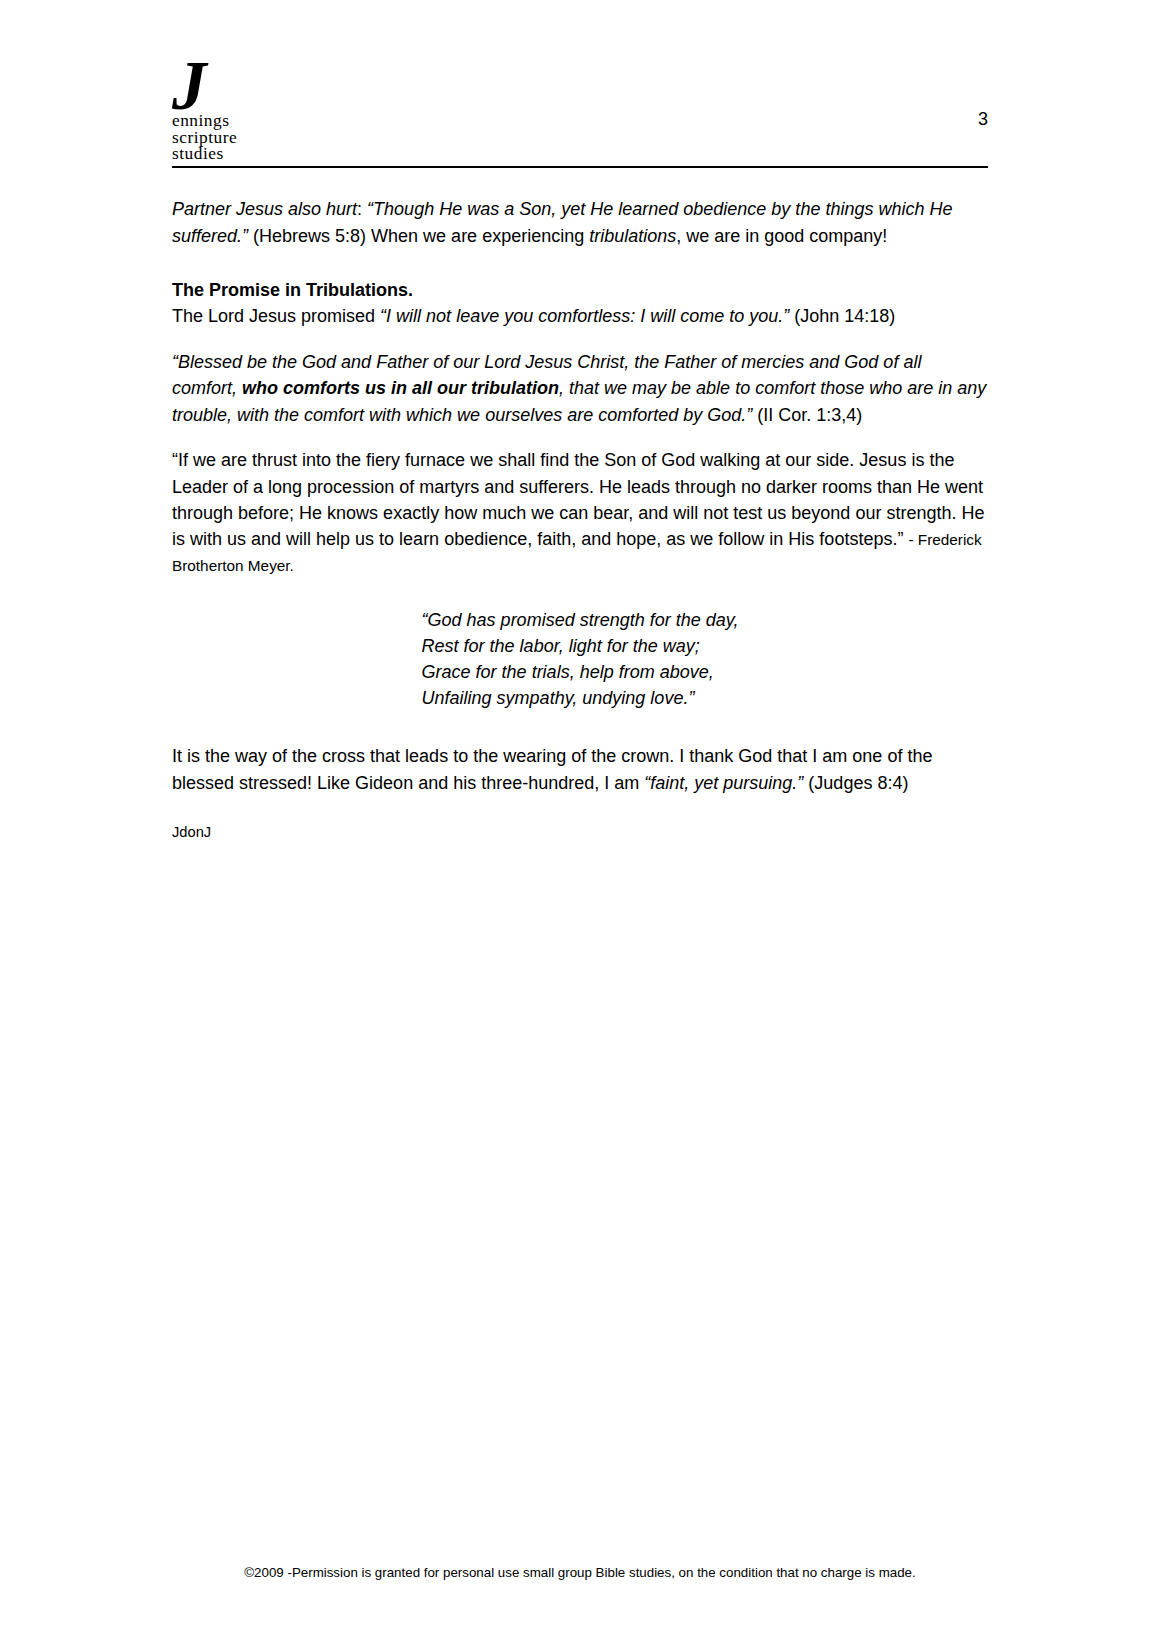J ennings scripture studies
3
Partner Jesus also hurt: “Though He was a Son, yet He learned obedience by the things which He suffered.” (Hebrews 5:8) When we are experiencing tribulations, we are in good company!
The Promise in Tribulations.
The Lord Jesus promised “I will not leave you comfortless: I will come to you.” (John 14:18)
“Blessed be the God and Father of our Lord Jesus Christ, the Father of mercies and God of all comfort, who comforts us in all our tribulation, that we may be able to comfort those who are in any trouble, with the comfort with which we ourselves are comforted by God.” (II Cor. 1:3,4)
“If we are thrust into the fiery furnace we shall find the Son of God walking at our side. Jesus is the Leader of a long procession of martyrs and sufferers. He leads through no darker rooms than He went through before; He knows exactly how much we can bear, and will not test us beyond our strength. He is with us and will help us to learn obedience, faith, and hope, as we follow in His footsteps.” - Frederick Brotherton Meyer.
“God has promised strength for the day,
Rest for the labor, light for the way;
Grace for the trials, help from above,
Unfailing sympathy, undying love.”
It is the way of the cross that leads to the wearing of the crown. I thank God that I am one of the blessed stressed! Like Gideon and his three-hundred, I am “faint, yet pursuing.” (Judges 8:4)
JdonJ
©2009 -Permission is granted for personal use small group Bible studies, on the condition that no charge is made.